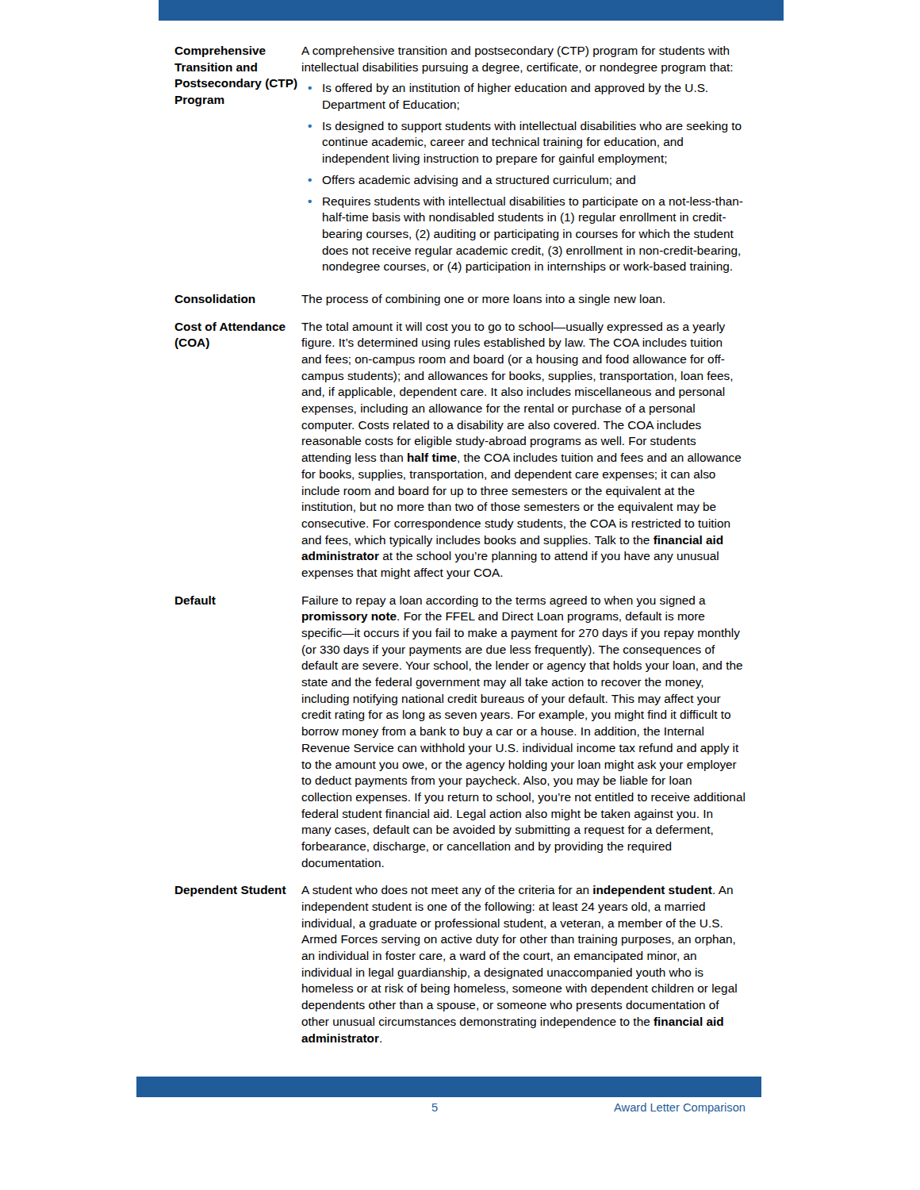| Comprehensive Transition and Postsecondary (CTP) Program | A comprehensive transition and postsecondary (CTP) program for students with intellectual disabilities pursuing a degree, certificate, or nondegree program that: Is offered by an institution of higher education and approved by the U.S. Department of Education; Is designed to support students with intellectual disabilities who are seeking to continue academic, career and technical training for education, and independent living instruction to prepare for gainful employment; Offers academic advising and a structured curriculum; and Requires students with intellectual disabilities to participate on a not-less-than-half-time basis with nondisabled students in (1) regular enrollment in credit-bearing courses, (2) auditing or participating in courses for which the student does not receive regular academic credit, (3) enrollment in non-credit-bearing, nondegree courses, or (4) participation in internships or work-based training. |
| Consolidation | The process of combining one or more loans into a single new loan. |
| Cost of Attendance (COA) | The total amount it will cost you to go to school—usually expressed as a yearly figure. It’s determined using rules established by law. The COA includes tuition and fees; on-campus room and board (or a housing and food allowance for off-campus students); and allowances for books, supplies, transportation, loan fees, and, if applicable, dependent care. It also includes miscellaneous and personal expenses, including an allowance for the rental or purchase of a personal computer. Costs related to a disability are also covered. The COA includes reasonable costs for eligible study-abroad programs as well. For students attending less than half time , the COA includes tuition and fees and an allowance for books, supplies, transportation, and dependent care expenses; it can also include room and board for up to three semesters or the equivalent at the institution, but no more than two of those semesters or the equivalent may be consecutive. For correspondence study students, the COA is restricted to tuition and fees, which typically includes books and supplies. Talk to the financial aid administrator at the school you’re planning to attend if you have any unusual expenses that might affect your COA. |
| Default | Failure to repay a loan according to the terms agreed to when you signed a promissory note . For the FFEL and Direct Loan programs, default is more specific—it occurs if you fail to make a payment for 270 days if you repay monthly (or 330 days if your payments are due less frequently). The consequences of default are severe. Your school, the lender or agency that holds your loan, and the state and the federal government may all take action to recover the money, including notifying national credit bureaus of your default. This may affect your credit rating for as long as seven years. For example, you might find it difficult to borrow money from a bank to buy a car or a house. In addition, the Internal Revenue Service can withhold your U.S. individual income tax refund and apply it to the amount you owe, or the agency holding your loan might ask your employer to deduct payments from your paycheck. Also, you may be liable for loan collection expenses. If you return to school, you’re not entitled to receive additional federal student financial aid. Legal action also might be taken against you. In many cases, default can be avoided by submitting a request for a deferment, forbearance, discharge, or cancellation and by providing the required documentation. |
| Dependent Student | A student who does not meet any of the criteria for an independent student . An independent student is one of the following: at least 24 years old, a married individual, a graduate or professional student, a veteran, a member of the U.S. Armed Forces serving on active duty for other than training purposes, an orphan, an individual in foster care, a ward of the court, an emancipated minor, an individual in legal guardianship, a designated unaccompanied youth who is homeless or at risk of being homeless, someone with dependent children or legal dependents other than a spouse, or someone who presents documentation of other unusual circumstances demonstrating independence to the financial aid administrator . |
5 Award Letter Comparison